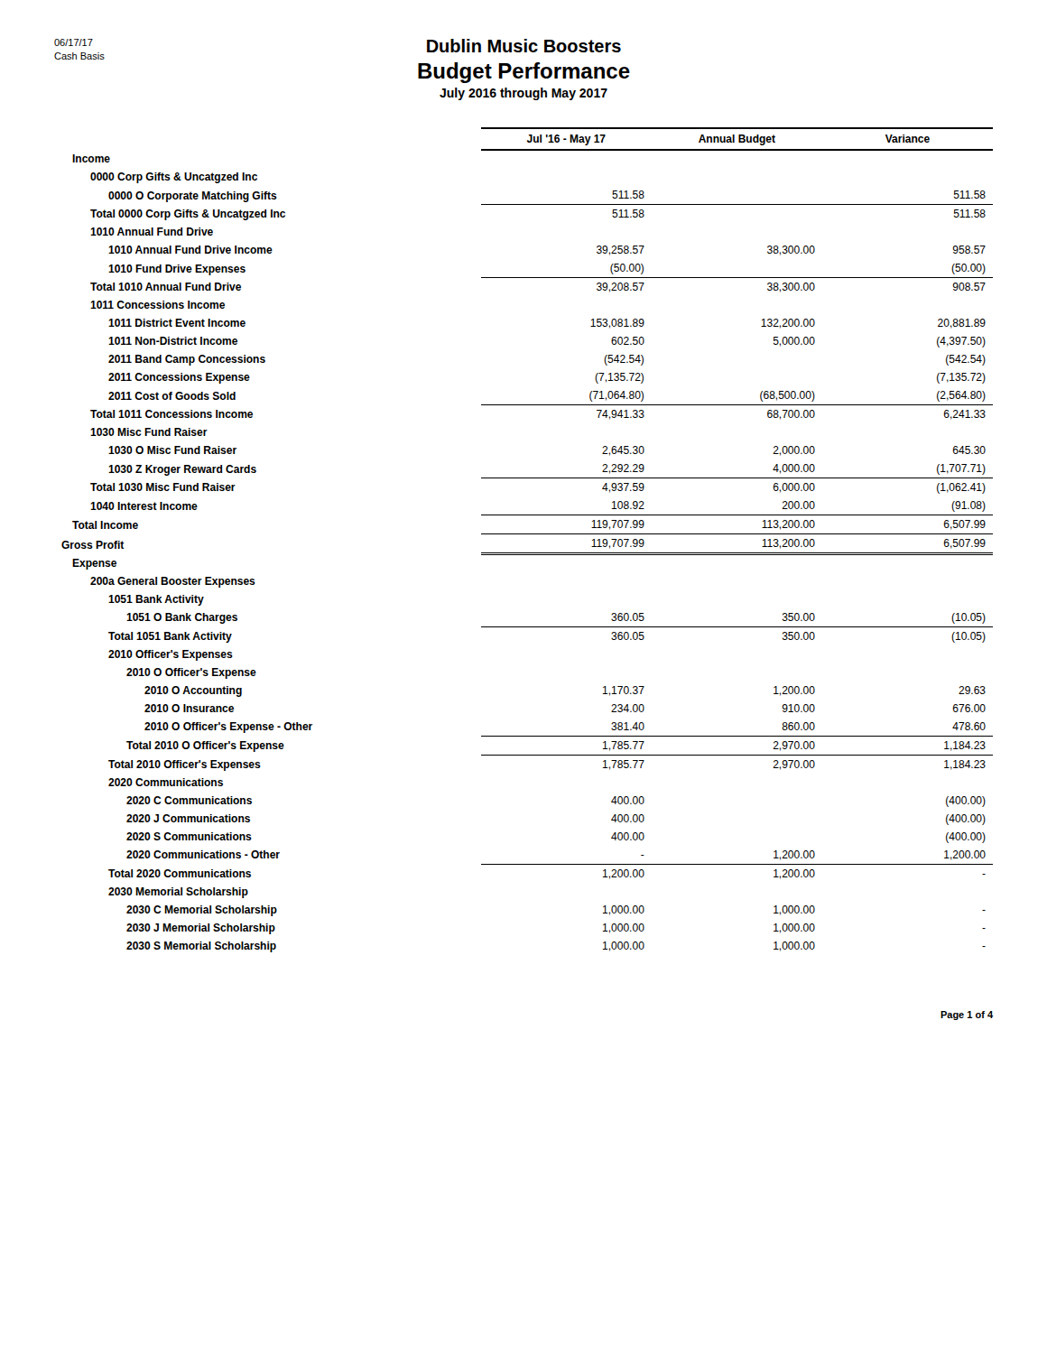06/17/17
Cash Basis
Dublin Music Boosters
Budget Performance
July 2016 through May 2017
| | Jul '16 - May 17 | Annual Budget | Variance |
| --- | --- | --- | --- |
| Income | | | |
| 0000 Corp Gifts & Uncatgzed Inc | | | |
| 0000 O Corporate Matching Gifts | 511.58 | | 511.58 |
| Total 0000 Corp Gifts & Uncatgzed Inc | 511.58 | | 511.58 |
| 1010 Annual Fund Drive | | | |
| 1010 Annual Fund Drive Income | 39,258.57 | 38,300.00 | 958.57 |
| 1010 Fund Drive Expenses | (50.00) | | (50.00) |
| Total 1010 Annual Fund Drive | 39,208.57 | 38,300.00 | 908.57 |
| 1011 Concessions Income | | | |
| 1011 District Event Income | 153,081.89 | 132,200.00 | 20,881.89 |
| 1011 Non-District Income | 602.50 | 5,000.00 | (4,397.50) |
| 2011 Band Camp Concessions | (542.54) | | (542.54) |
| 2011 Concessions Expense | (7,135.72) | | (7,135.72) |
| 2011 Cost of Goods Sold | (71,064.80) | (68,500.00) | (2,564.80) |
| Total 1011 Concessions Income | 74,941.33 | 68,700.00 | 6,241.33 |
| 1030 Misc Fund Raiser | | | |
| 1030 O Misc Fund Raiser | 2,645.30 | 2,000.00 | 645.30 |
| 1030 Z Kroger Reward Cards | 2,292.29 | 4,000.00 | (1,707.71) |
| Total 1030 Misc Fund Raiser | 4,937.59 | 6,000.00 | (1,062.41) |
| 1040 Interest Income | 108.92 | 200.00 | (91.08) |
| Total Income | 119,707.99 | 113,200.00 | 6,507.99 |
| Gross Profit | 119,707.99 | 113,200.00 | 6,507.99 |
| Expense | | | |
| 200a General Booster Expenses | | | |
| 1051 Bank Activity | | | |
| 1051 O Bank Charges | 360.05 | 350.00 | (10.05) |
| Total 1051 Bank Activity | 360.05 | 350.00 | (10.05) |
| 2010 Officer's Expenses | | | |
| 2010 O Officer's Expense | | | |
| 2010 O Accounting | 1,170.37 | 1,200.00 | 29.63 |
| 2010 O Insurance | 234.00 | 910.00 | 676.00 |
| 2010 O Officer's Expense - Other | 381.40 | 860.00 | 478.60 |
| Total 2010 O Officer's Expense | 1,785.77 | 2,970.00 | 1,184.23 |
| Total 2010 Officer's Expenses | 1,785.77 | 2,970.00 | 1,184.23 |
| 2020 Communications | | | |
| 2020 C Communications | 400.00 | | (400.00) |
| 2020 J Communications | 400.00 | | (400.00) |
| 2020 S Communications | 400.00 | | (400.00) |
| 2020 Communications - Other | - | 1,200.00 | 1,200.00 |
| Total 2020 Communications | 1,200.00 | 1,200.00 | - |
| 2030 Memorial Scholarship | | | |
| 2030 C Memorial Scholarship | 1,000.00 | 1,000.00 | - |
| 2030 J Memorial Scholarship | 1,000.00 | 1,000.00 | - |
| 2030 S Memorial Scholarship | 1,000.00 | 1,000.00 | - |
Page 1 of 4